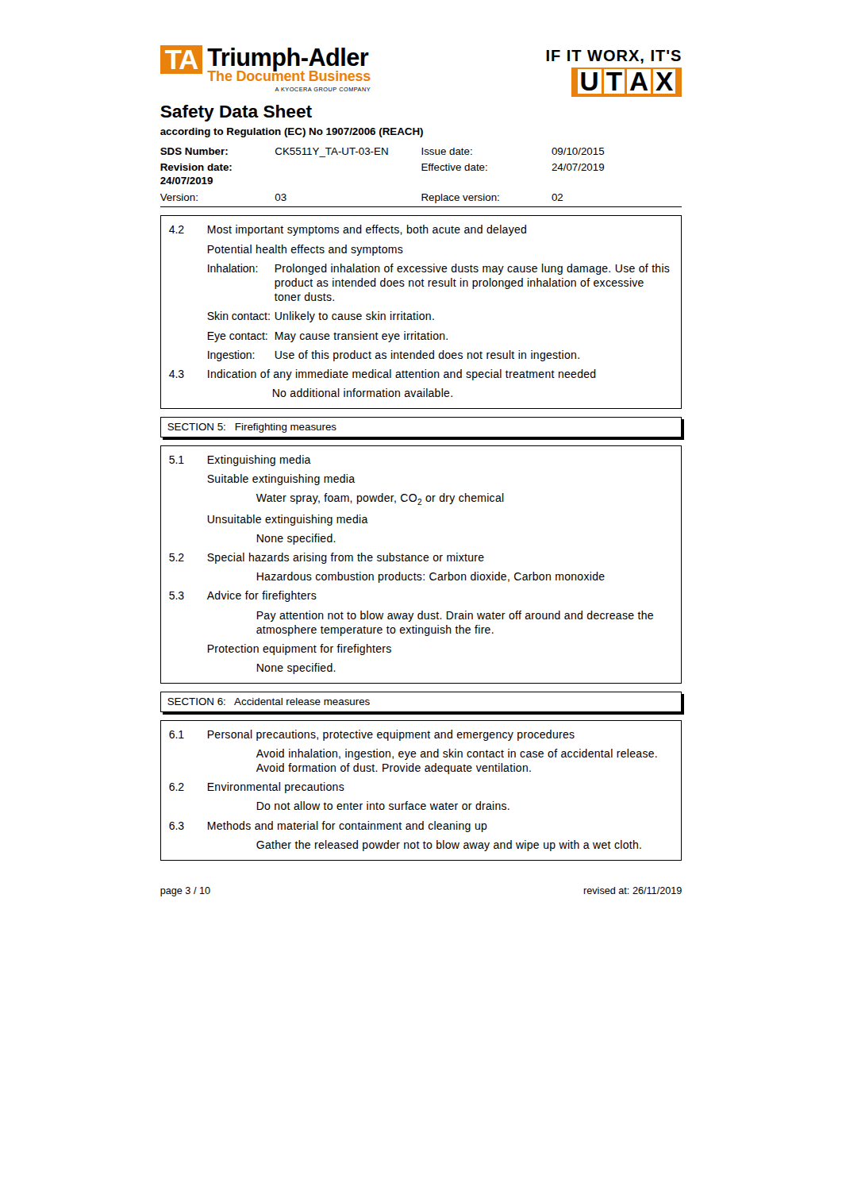TA
Triumph-Adler
The Document Business
A KYOCERA GROUP COMPANY
IF IT WORX, IT'S
UTAX
Safety Data Sheet
according to Regulation (EC) No 1907/2006 (REACH)
| SDS Number: | CK5511Y_TA-UT-03-EN | Issue date: | 09/10/2015 |
| Revision date : 24/07/2019 | | Effective date: | 24/07/2019 |
| Version: | 03 | Replace version: | 02 |
4.2
Most important symptoms and effects, both acute and delayed
Potential health effects and symptoms
Inhalation:
Prolonged inhalation of excessive dusts may cause lung damage. Use of this product as intended does not result in prolonged inhalation of excessive toner dusts.
Skin contact:
Unlikely to cause skin irritation.
Eye contact:
May cause transient eye irritation.
Ingestion:
Use of this product as intended does not result in ingestion.
4.3
Indication of any immediate medical attention and special treatment needed
No additional information available.
SECTION 5: Firefighting measures
5.1
Extinguishing media
Suitable extinguishing media
Water spray, foam, powder, CO2 or dry chemical
Unsuitable extinguishing media
None specified.
5.2
Special hazards arising from the substance or mixture
Hazardous combustion products: Carbon dioxide, Carbon monoxide
5.3
Advice for firefighters
Pay attention not to blow away dust. Drain water off around and decrease the atmosphere temperature to extinguish the fire.
Protection equipment for firefighters
None specified.
SECTION 6: Accidental release measures
6.1
Personal precautions, protective equipment and emergency procedures
Avoid inhalation, ingestion, eye and skin contact in case of accidental release. Avoid formation of dust. Provide adequate ventilation.
6.2
Environmental precautions
Do not allow to enter into surface water or drains.
6.3
Methods and material for containment and cleaning up
Gather the released powder not to blow away and wipe up with a wet cloth.
page 3 / 10
revised at: 26/11/2019